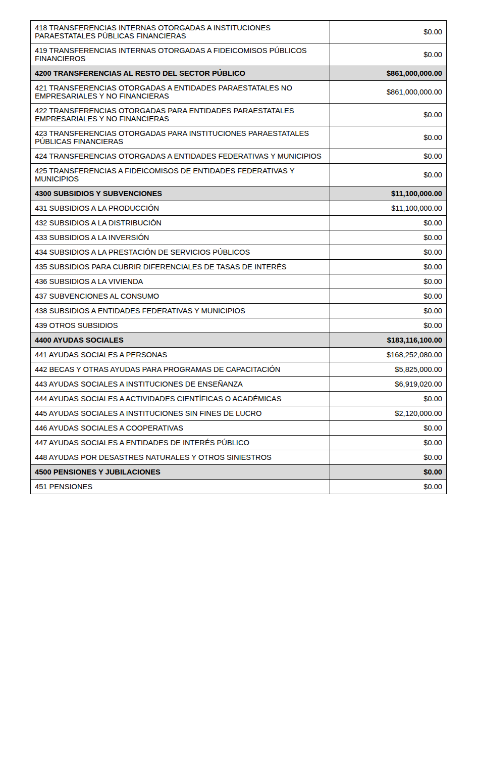| 418 TRANSFERENCIAS INTERNAS OTORGADAS A INSTITUCIONES PARAESTATALES PÚBLICAS FINANCIERAS | $0.00 |
| 419 TRANSFERENCIAS INTERNAS OTORGADAS A FIDEICOMISOS PÚBLICOS FINANCIEROS | $0.00 |
| 4200 TRANSFERENCIAS AL RESTO DEL SECTOR PÚBLICO | $861,000,000.00 |
| 421 TRANSFERENCIAS OTORGADAS A ENTIDADES PARAESTATALES NO EMPRESARIALES Y NO FINANCIERAS | $861,000,000.00 |
| 422 TRANSFERENCIAS OTORGADAS PARA ENTIDADES PARAESTATALES EMPRESARIALES Y NO FINANCIERAS | $0.00 |
| 423 TRANSFERENCIAS OTORGADAS PARA INSTITUCIONES PARAESTATALES PÚBLICAS FINANCIERAS | $0.00 |
| 424 TRANSFERENCIAS OTORGADAS A ENTIDADES FEDERATIVAS Y MUNICIPIOS | $0.00 |
| 425 TRANSFERENCIAS A FIDEICOMISOS DE ENTIDADES FEDERATIVAS Y MUNICIPIOS | $0.00 |
| 4300 SUBSIDIOS Y SUBVENCIONES | $11,100,000.00 |
| 431 SUBSIDIOS A LA PRODUCCIÓN | $11,100,000.00 |
| 432 SUBSIDIOS A LA DISTRIBUCIÓN | $0.00 |
| 433 SUBSIDIOS A LA INVERSIÓN | $0.00 |
| 434 SUBSIDIOS A LA PRESTACIÓN DE SERVICIOS PÚBLICOS | $0.00 |
| 435 SUBSIDIOS PARA CUBRIR DIFERENCIALES DE TASAS DE INTERÉS | $0.00 |
| 436 SUBSIDIOS A LA VIVIENDA | $0.00 |
| 437 SUBVENCIONES AL CONSUMO | $0.00 |
| 438 SUBSIDIOS A ENTIDADES FEDERATIVAS Y MUNICIPIOS | $0.00 |
| 439 OTROS SUBSIDIOS | $0.00 |
| 4400 AYUDAS SOCIALES | $183,116,100.00 |
| 441 AYUDAS SOCIALES A PERSONAS | $168,252,080.00 |
| 442 BECAS Y OTRAS AYUDAS PARA PROGRAMAS DE CAPACITACIÓN | $5,825,000.00 |
| 443 AYUDAS SOCIALES A INSTITUCIONES DE ENSEÑANZA | $6,919,020.00 |
| 444 AYUDAS SOCIALES A ACTIVIDADES CIENTÍFICAS O ACADÉMICAS | $0.00 |
| 445 AYUDAS SOCIALES A INSTITUCIONES SIN FINES DE LUCRO | $2,120,000.00 |
| 446 AYUDAS SOCIALES A COOPERATIVAS | $0.00 |
| 447 AYUDAS SOCIALES A ENTIDADES DE INTERÉS PÚBLICO | $0.00 |
| 448 AYUDAS POR DESASTRES NATURALES Y OTROS SINIESTROS | $0.00 |
| 4500 PENSIONES Y JUBILACIONES | $0.00 |
| 451 PENSIONES | $0.00 |